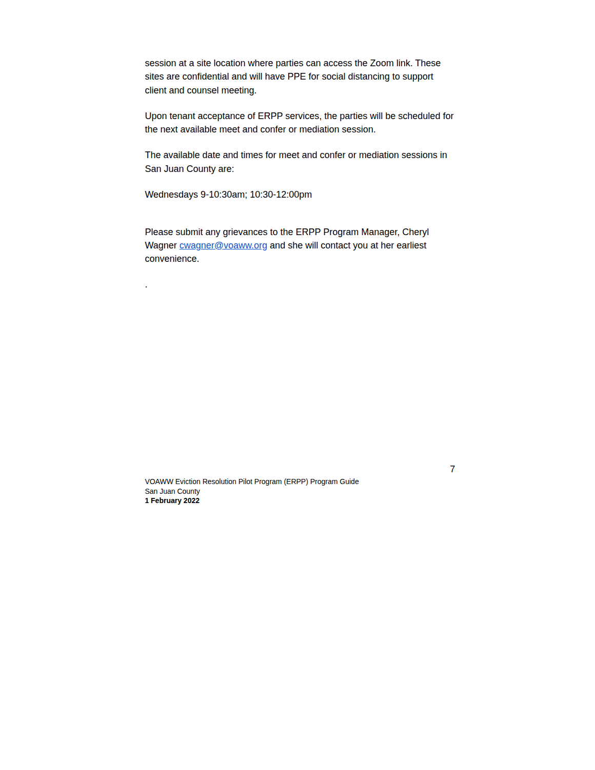session at a site location where parties can access the Zoom link. These sites are confidential and will have PPE for social distancing to support client and counsel meeting.
Upon tenant acceptance of ERPP services, the parties will be scheduled for the next available meet and confer or mediation session.
The available date and times for meet and confer or mediation sessions in San Juan County are:
Wednesdays 9-10:30am; 10:30-12:00pm
Please submit any grievances to the ERPP Program Manager, Cheryl Wagner cwagner@voaww.org and she will contact you at her earliest convenience.
.
7 VOAWW Eviction Resolution Pilot Program (ERPP) Program Guide San Juan County 1 February 2022